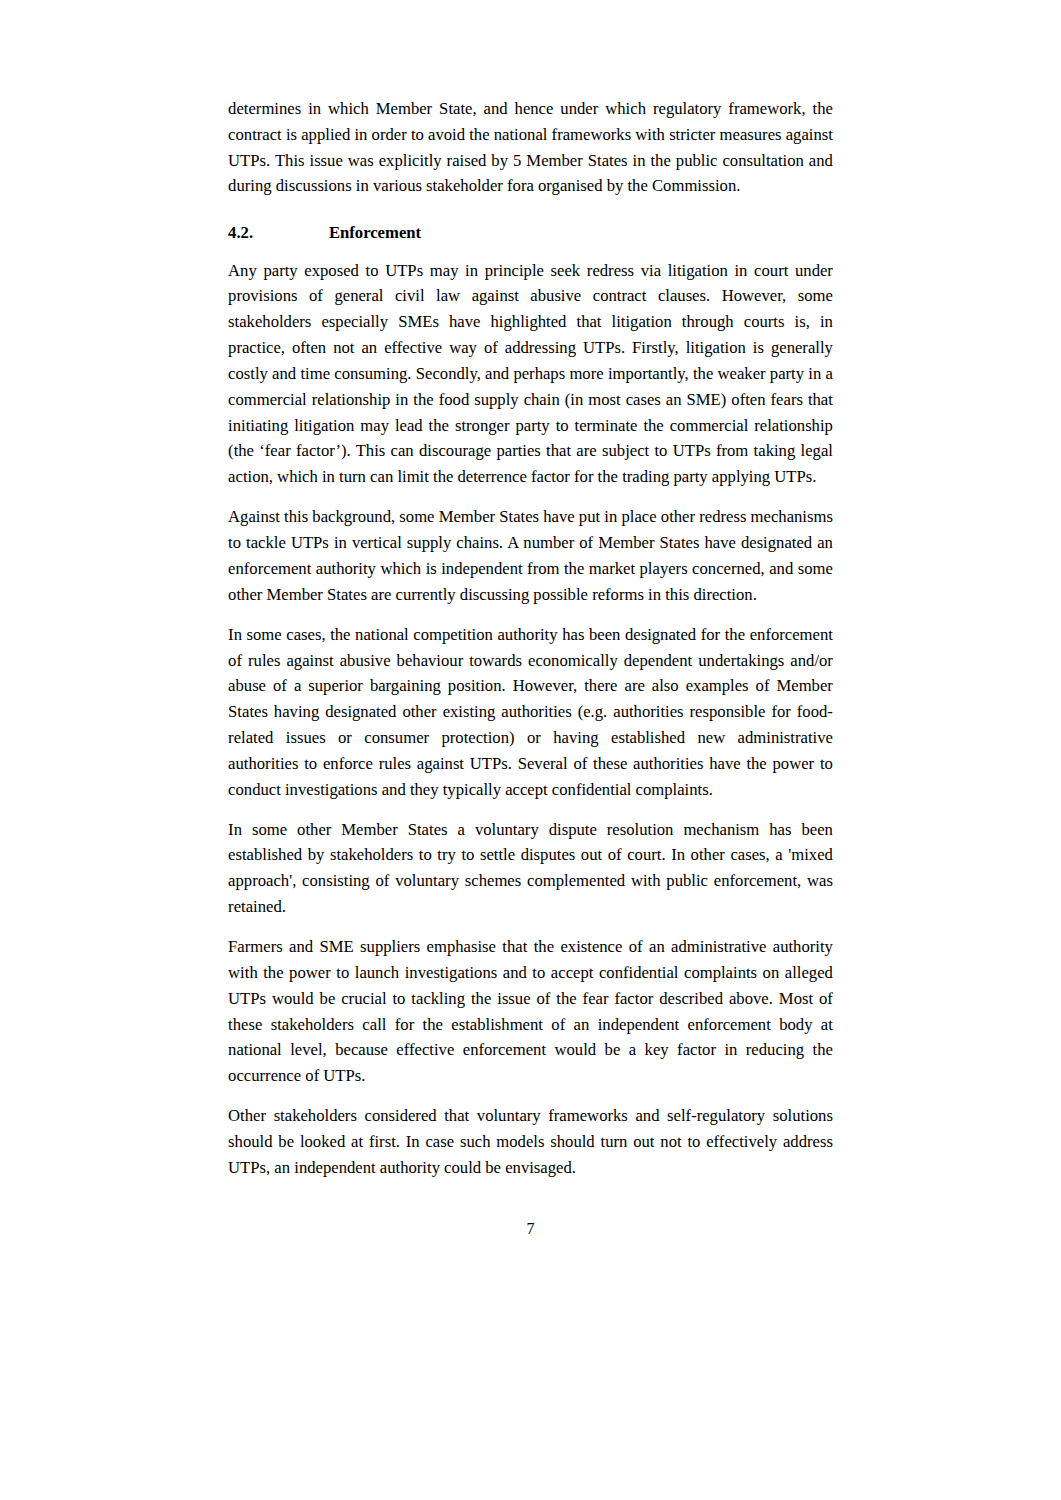determines in which Member State, and hence under which regulatory framework, the contract is applied in order to avoid the national frameworks with stricter measures against UTPs. This issue was explicitly raised by 5 Member States in the public consultation and during discussions in various stakeholder fora organised by the Commission.
4.2. Enforcement
Any party exposed to UTPs may in principle seek redress via litigation in court under provisions of general civil law against abusive contract clauses. However, some stakeholders especially SMEs have highlighted that litigation through courts is, in practice, often not an effective way of addressing UTPs. Firstly, litigation is generally costly and time consuming. Secondly, and perhaps more importantly, the weaker party in a commercial relationship in the food supply chain (in most cases an SME) often fears that initiating litigation may lead the stronger party to terminate the commercial relationship (the ‘fear factor’). This can discourage parties that are subject to UTPs from taking legal action, which in turn can limit the deterrence factor for the trading party applying UTPs.
Against this background, some Member States have put in place other redress mechanisms to tackle UTPs in vertical supply chains. A number of Member States have designated an enforcement authority which is independent from the market players concerned, and some other Member States are currently discussing possible reforms in this direction.
In some cases, the national competition authority has been designated for the enforcement of rules against abusive behaviour towards economically dependent undertakings and/or abuse of a superior bargaining position. However, there are also examples of Member States having designated other existing authorities (e.g. authorities responsible for food-related issues or consumer protection) or having established new administrative authorities to enforce rules against UTPs. Several of these authorities have the power to conduct investigations and they typically accept confidential complaints.
In some other Member States a voluntary dispute resolution mechanism has been established by stakeholders to try to settle disputes out of court. In other cases, a 'mixed approach', consisting of voluntary schemes complemented with public enforcement, was retained.
Farmers and SME suppliers emphasise that the existence of an administrative authority with the power to launch investigations and to accept confidential complaints on alleged UTPs would be crucial to tackling the issue of the fear factor described above. Most of these stakeholders call for the establishment of an independent enforcement body at national level, because effective enforcement would be a key factor in reducing the occurrence of UTPs.
Other stakeholders considered that voluntary frameworks and self-regulatory solutions should be looked at first. In case such models should turn out not to effectively address UTPs, an independent authority could be envisaged.
7